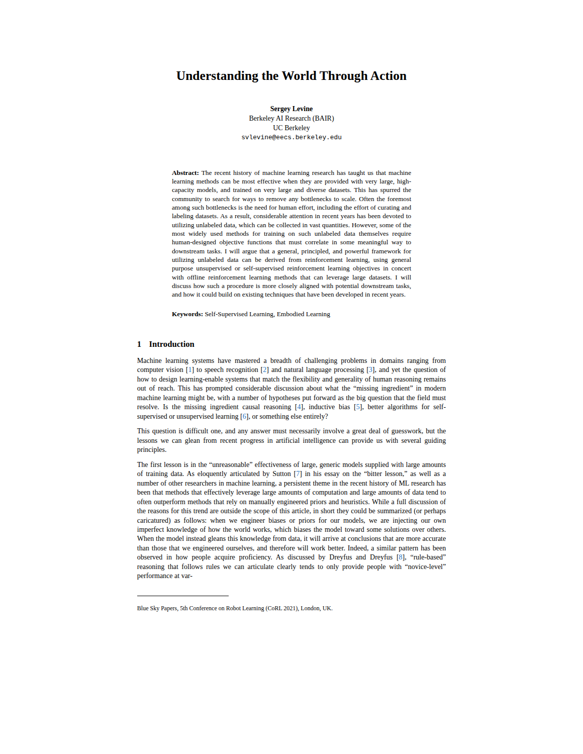Understanding the World Through Action
Sergey Levine
Berkeley AI Research (BAIR)
UC Berkeley
svlevine@eecs.berkeley.edu
Abstract: The recent history of machine learning research has taught us that machine learning methods can be most effective when they are provided with very large, high-capacity models, and trained on very large and diverse datasets. This has spurred the community to search for ways to remove any bottlenecks to scale. Often the foremost among such bottlenecks is the need for human effort, including the effort of curating and labeling datasets. As a result, considerable attention in recent years has been devoted to utilizing unlabeled data, which can be collected in vast quantities. However, some of the most widely used methods for training on such unlabeled data themselves require human-designed objective functions that must correlate in some meaningful way to downstream tasks. I will argue that a general, principled, and powerful framework for utilizing unlabeled data can be derived from reinforcement learning, using general purpose unsupervised or self-supervised reinforcement learning objectives in concert with offline reinforcement learning methods that can leverage large datasets. I will discuss how such a procedure is more closely aligned with potential downstream tasks, and how it could build on existing techniques that have been developed in recent years.
Keywords: Self-Supervised Learning, Embodied Learning
1 Introduction
Machine learning systems have mastered a breadth of challenging problems in domains ranging from computer vision [1] to speech recognition [2] and natural language processing [3], and yet the question of how to design learning-enable systems that match the flexibility and generality of human reasoning remains out of reach. This has prompted considerable discussion about what the “missing ingredient” in modern machine learning might be, with a number of hypotheses put forward as the big question that the field must resolve. Is the missing ingredient causal reasoning [4], inductive bias [5], better algorithms for self-supervised or unsupervised learning [6], or something else entirely?
This question is difficult one, and any answer must necessarily involve a great deal of guesswork, but the lessons we can glean from recent progress in artificial intelligence can provide us with several guiding principles.
The first lesson is in the “unreasonable” effectiveness of large, generic models supplied with large amounts of training data. As eloquently articulated by Sutton [7] in his essay on the “bitter lesson,” as well as a number of other researchers in machine learning, a persistent theme in the recent history of ML research has been that methods that effectively leverage large amounts of computation and large amounts of data tend to often outperform methods that rely on manually engineered priors and heuristics. While a full discussion of the reasons for this trend are outside the scope of this article, in short they could be summarized (or perhaps caricatured) as follows: when we engineer biases or priors for our models, we are injecting our own imperfect knowledge of how the world works, which biases the model toward some solutions over others. When the model instead gleans this knowledge from data, it will arrive at conclusions that are more accurate than those that we engineered ourselves, and therefore will work better. Indeed, a similar pattern has been observed in how people acquire proficiency. As discussed by Dreyfus and Dreyfus [8], “rule-based” reasoning that follows rules we can articulate clearly tends to only provide people with “novice-level” performance at var-
Blue Sky Papers, 5th Conference on Robot Learning (CoRL 2021), London, UK.